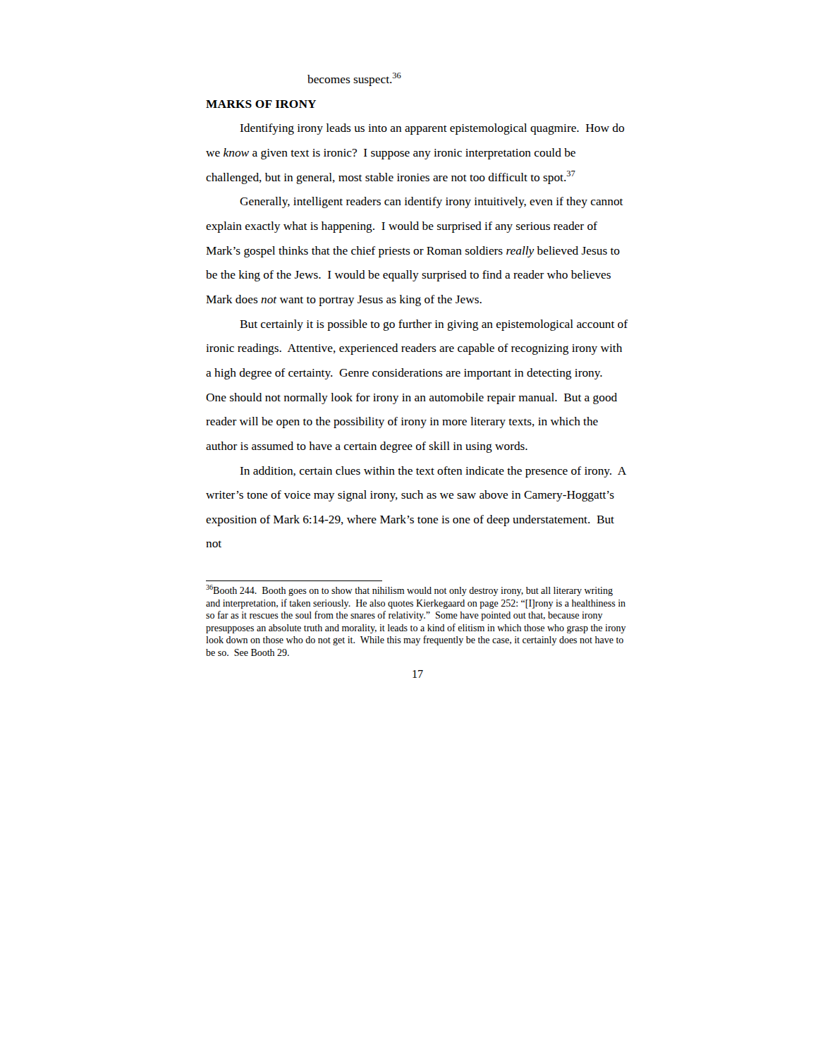becomes suspect.36
Marks of Irony
Identifying irony leads us into an apparent epistemological quagmire. How do we know a given text is ironic? I suppose any ironic interpretation could be challenged, but in general, most stable ironies are not too difficult to spot.37
Generally, intelligent readers can identify irony intuitively, even if they cannot explain exactly what is happening. I would be surprised if any serious reader of Mark’s gospel thinks that the chief priests or Roman soldiers really believed Jesus to be the king of the Jews. I would be equally surprised to find a reader who believes Mark does not want to portray Jesus as king of the Jews.
But certainly it is possible to go further in giving an epistemological account of ironic readings. Attentive, experienced readers are capable of recognizing irony with a high degree of certainty. Genre considerations are important in detecting irony. One should not normally look for irony in an automobile repair manual. But a good reader will be open to the possibility of irony in more literary texts, in which the author is assumed to have a certain degree of skill in using words.
In addition, certain clues within the text often indicate the presence of irony. A writer’s tone of voice may signal irony, such as we saw above in Camery-Hoggatt’s exposition of Mark 6:14-29, where Mark’s tone is one of deep understatement. But not
36Booth 244. Booth goes on to show that nihilism would not only destroy irony, but all literary writing and interpretation, if taken seriously. He also quotes Kierkegaard on page 252: “[I]rony is a healthiness in so far as it rescues the soul from the snares of relativity.” Some have pointed out that, because irony presupposes an absolute truth and morality, it leads to a kind of elitism in which those who grasp the irony look down on those who do not get it. While this may frequently be the case, it certainly does not have to be so. See Booth 29.
17